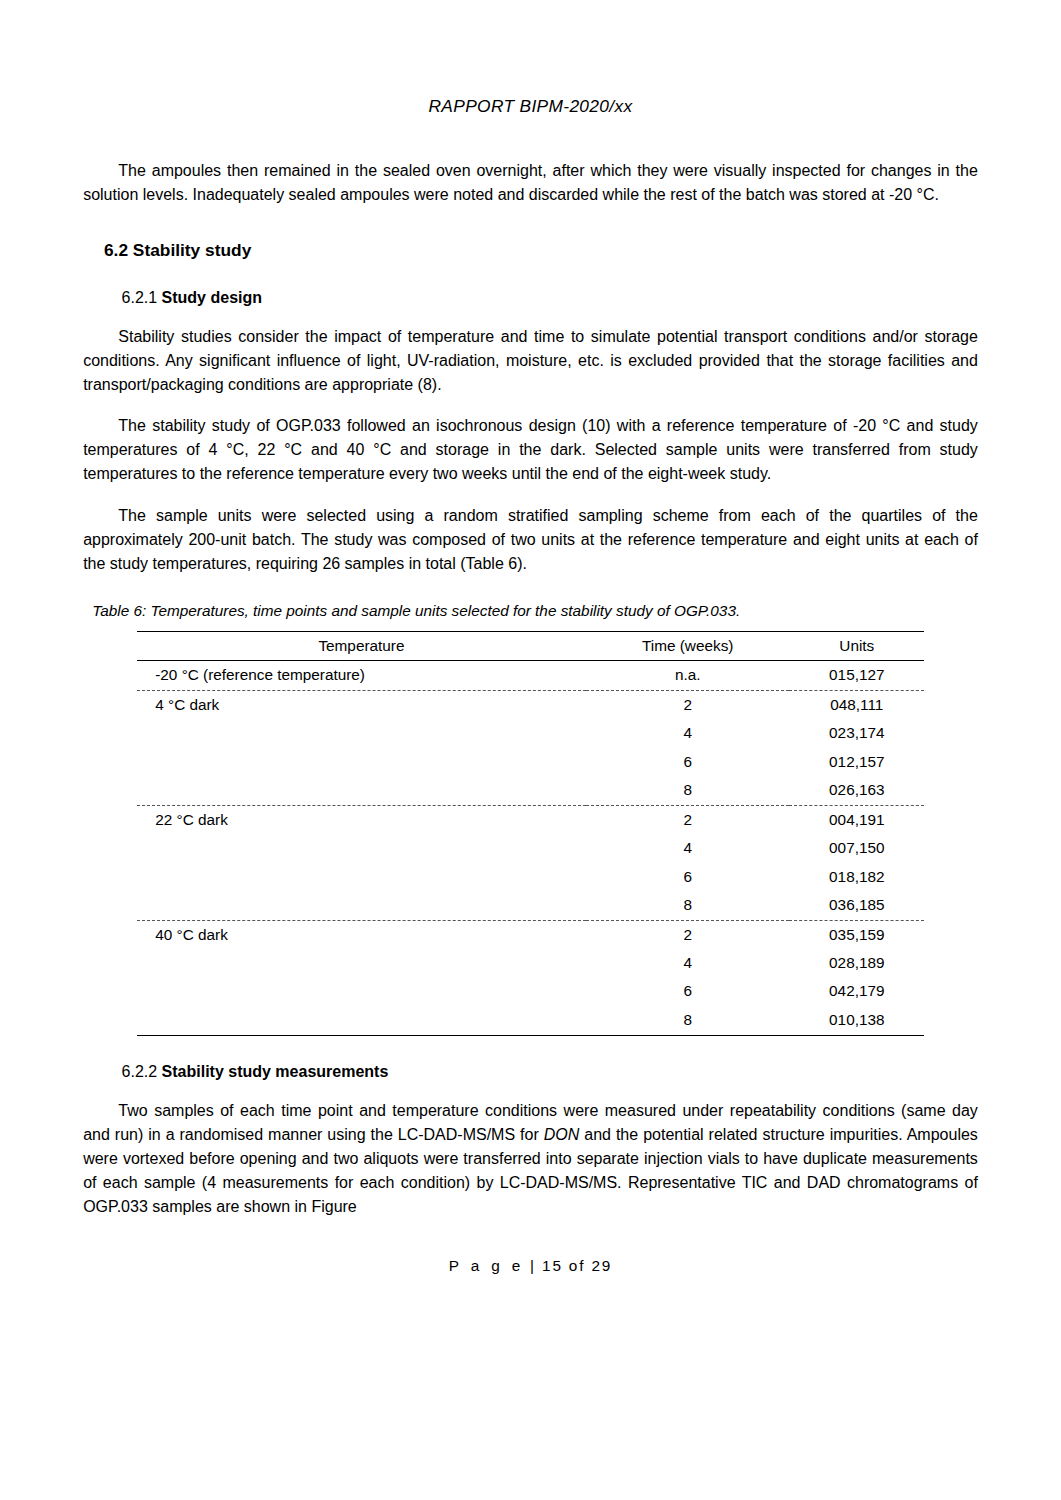RAPPORT BIPM-2020/xx
The ampoules then remained in the sealed oven overnight, after which they were visually inspected for changes in the solution levels. Inadequately sealed ampoules were noted and discarded while the rest of the batch was stored at -20 °C.
6.2 Stability study
6.2.1 Study design
Stability studies consider the impact of temperature and time to simulate potential transport conditions and/or storage conditions. Any significant influence of light, UV-radiation, moisture, etc. is excluded provided that the storage facilities and transport/packaging conditions are appropriate (8).
The stability study of OGP.033 followed an isochronous design (10) with a reference temperature of -20 °C and study temperatures of 4 °C, 22 °C and 40 °C and storage in the dark. Selected sample units were transferred from study temperatures to the reference temperature every two weeks until the end of the eight-week study.
The sample units were selected using a random stratified sampling scheme from each of the quartiles of the approximately 200-unit batch. The study was composed of two units at the reference temperature and eight units at each of the study temperatures, requiring 26 samples in total (Table 6).
Table 6: Temperatures, time points and sample units selected for the stability study of OGP.033.
| Temperature | Time (weeks) | Units |
| --- | --- | --- |
| -20 °C (reference temperature) | n.a. | 015,127 |
| 4 °C dark | 2 | 048,111 |
| | 4 | 023,174 |
| | 6 | 012,157 |
| | 8 | 026,163 |
| 22 °C dark | 2 | 004,191 |
| | 4 | 007,150 |
| | 6 | 018,182 |
| | 8 | 036,185 |
| 40 °C dark | 2 | 035,159 |
| | 4 | 028,189 |
| | 6 | 042,179 |
| | 8 | 010,138 |
6.2.2 Stability study measurements
Two samples of each time point and temperature conditions were measured under repeatability conditions (same day and run) in a randomised manner using the LC-DAD-MS/MS for DON and the potential related structure impurities. Ampoules were vortexed before opening and two aliquots were transferred into separate injection vials to have duplicate measurements of each sample (4 measurements for each condition) by LC-DAD-MS/MS. Representative TIC and DAD chromatograms of OGP.033 samples are shown in Figure
P a g e | 15 of 29